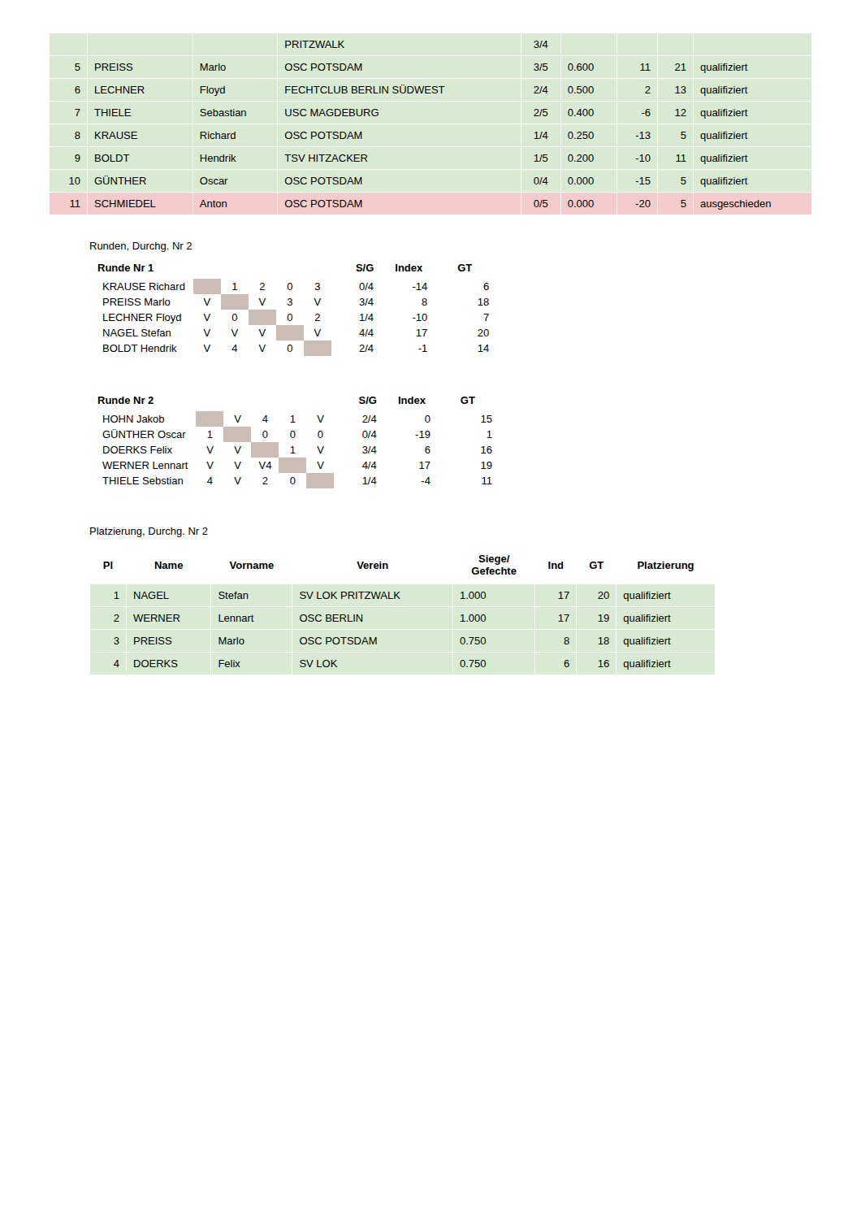| | | | PRITZWALK | 3/4 | | | | |
| 5 | PREISS | Marlo | OSC POTSDAM | 3/5 | 0.600 | 11 | 21 | qualifiziert |
| 6 | LECHNER | Floyd | FECHTCLUB BERLIN SÜDWEST | 2/4 | 0.500 | 2 | 13 | qualifiziert |
| 7 | THIELE | Sebastian | USC MAGDEBURG | 2/5 | 0.400 | -6 | 12 | qualifiziert |
| 8 | KRAUSE | Richard | OSC POTSDAM | 1/4 | 0.250 | -13 | 5 | qualifiziert |
| 9 | BOLDT | Hendrik | TSV HITZACKER | 1/5 | 0.200 | -10 | 11 | qualifiziert |
| 10 | GÜNTHER | Oscar | OSC POTSDAM | 0/4 | 0.000 | -15 | 5 | qualifiziert |
| 11 | SCHMIEDEL | Anton | OSC POTSDAM | 0/5 | 0.000 | -20 | 5 | ausgeschieden |
Runden, Durchg. Nr 2
| Runde Nr 1 | | | | | | S/G | Index | GT |
| --- | --- | --- | --- | --- | --- | --- | --- | --- |
| KRAUSE Richard | | 1 | 2 | 0 | 3 | 0/4 | -14 | 6 |
| PREISS Marlo | V | | V | 3 | V | 3/4 | 8 | 18 |
| LECHNER Floyd | V | 0 | | 0 | 2 | 1/4 | -10 | 7 |
| NAGEL Stefan | V | V | V | | V | 4/4 | 17 | 20 |
| BOLDT Hendrik | V | 4 | V | 0 | | 2/4 | -1 | 14 |
| Runde Nr 2 | | | | | | S/G | Index | GT |
| --- | --- | --- | --- | --- | --- | --- | --- | --- |
| HOHN Jakob | | V | 4 | 1 | V | 2/4 | 0 | 15 |
| GÜNTHER Oscar | 1 | | 0 | 0 | 0 | 0/4 | -19 | 1 |
| DOERKS Felix | V | V | | 1 | V | 3/4 | 6 | 16 |
| WERNER Lennart | V | V | V4 | | V | 4/4 | 17 | 19 |
| THIELE Sebstian | 4 | V | 2 | 0 | | 1/4 | -4 | 11 |
Platzierung, Durchg. Nr 2
| Pl | Name | Vorname | Verein | Siege/ Gefechte | Ind | GT | Platzierung |
| --- | --- | --- | --- | --- | --- | --- | --- |
| 1 | NAGEL | Stefan | SV LOK PRITZWALK | 1.000 | 17 | 20 | qualifiziert |
| 2 | WERNER | Lennart | OSC BERLIN | 1.000 | 17 | 19 | qualifiziert |
| 3 | PREISS | Marlo | OSC POTSDAM | 0.750 | 8 | 18 | qualifiziert |
| 4 | DOERKS | Felix | SV LOK | 0.750 | 6 | 16 | qualifiziert |